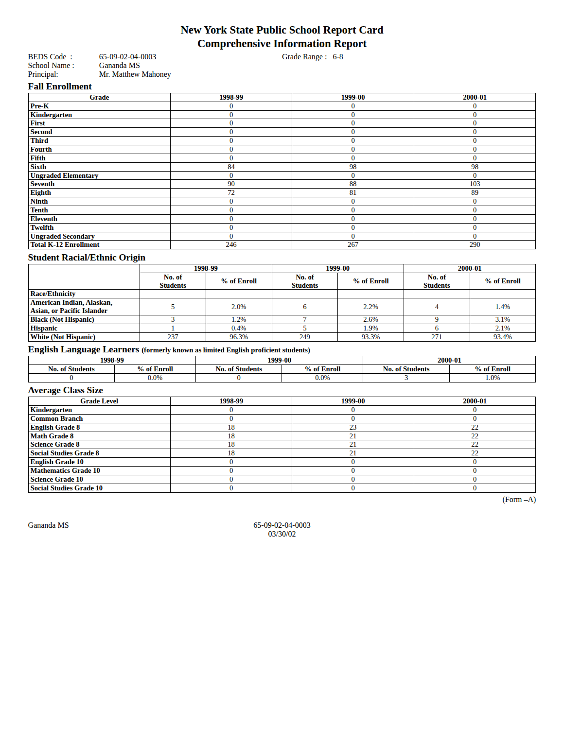New York State Public School Report Card
Comprehensive Information Report
| BEDS Code : | 65-09-02-04-0003 | Grade Range : 6-8 | |
| School Name : | Gananda MS | | |
| Principal: | Mr. Matthew Mahoney | | |
Fall Enrollment
| Grade | 1998-99 | 1999-00 | 2000-01 |
| --- | --- | --- | --- |
| Pre-K | 0 | 0 | 0 |
| Kindergarten | 0 | 0 | 0 |
| First | 0 | 0 | 0 |
| Second | 0 | 0 | 0 |
| Third | 0 | 0 | 0 |
| Fourth | 0 | 0 | 0 |
| Fifth | 0 | 0 | 0 |
| Sixth | 84 | 98 | 98 |
| Ungraded Elementary | 0 | 0 | 0 |
| Seventh | 90 | 88 | 103 |
| Eighth | 72 | 81 | 89 |
| Ninth | 0 | 0 | 0 |
| Tenth | 0 | 0 | 0 |
| Eleventh | 0 | 0 | 0 |
| Twelfth | 0 | 0 | 0 |
| Ungraded Secondary | 0 | 0 | 0 |
| Total K-12 Enrollment | 246 | 267 | 290 |
Student Racial/Ethnic Origin
| | 1998-99 | 1999-00 | 2000-01 |
| --- | --- | --- | --- |
| No. of Students | % of Enroll | No. of Students | % of Enroll | No. of Students | % of Enroll |
| Race/Ethnicity | | | | | | |
| American Indian, Alaskan, Asian, or Pacific Islander | 5 | 2.0% | 6 | 2.2% | 4 | 1.4% |
| Black (Not Hispanic) | 3 | 1.2% | 7 | 2.6% | 9 | 3.1% |
| Hispanic | 1 | 0.4% | 5 | 1.9% | 6 | 2.1% |
| White (Not Hispanic) | 237 | 96.3% | 249 | 93.3% | 271 | 93.4% |
English Language Learners (formerly known as limited English proficient students)
| 1998-99 | 1999-00 | 2000-01 |
| --- | --- | --- |
| No. of Students | % of Enroll | No. of Students | % of Enroll | No. of Students | % of Enroll |
| 0 | 0.0% | 0 | 0.0% | 3 | 1.0% |
Average Class Size
| Grade Level | 1998-99 | 1999-00 | 2000-01 |
| --- | --- | --- | --- |
| Kindergarten | 0 | 0 | 0 |
| Common Branch | 0 | 0 | 0 |
| English Grade 8 | 18 | 23 | 22 |
| Math Grade 8 | 18 | 21 | 22 |
| Science Grade 8 | 18 | 21 | 22 |
| Social Studies Grade 8 | 18 | 21 | 22 |
| English Grade 10 | 0 | 0 | 0 |
| Mathematics Grade 10 | 0 | 0 | 0 |
| Science Grade 10 | 0 | 0 | 0 |
| Social Studies Grade 10 | 0 | 0 | 0 |
(Form –A)
| Gananda MS | 65-09-02-04-0003 | |
| | 03/30/02 | |